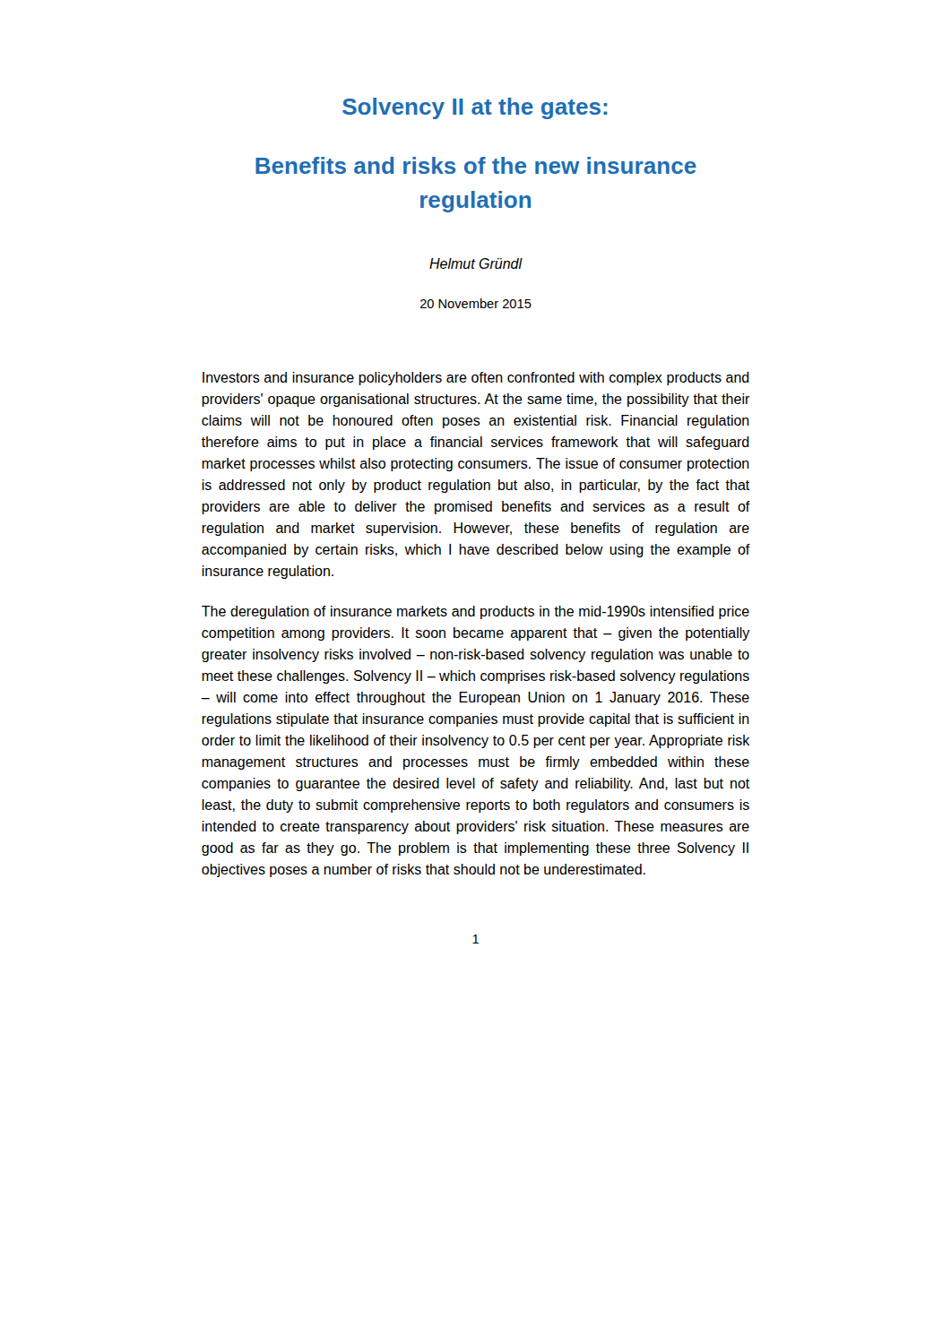Solvency II at the gates:Benefits and risks of the new insurance regulation
Helmut Gründl
20 November 2015
Investors and insurance policyholders are often confronted with complex products and providers' opaque organisational structures. At the same time, the possibility that their claims will not be honoured often poses an existential risk. Financial regulation therefore aims to put in place a financial services framework that will safeguard market processes whilst also protecting consumers. The issue of consumer protection is addressed not only by product regulation but also, in particular, by the fact that providers are able to deliver the promised benefits and services as a result of regulation and market supervision. However, these benefits of regulation are accompanied by certain risks, which I have described below using the example of insurance regulation.
The deregulation of insurance markets and products in the mid-1990s intensified price competition among providers. It soon became apparent that – given the potentially greater insolvency risks involved – non-risk-based solvency regulation was unable to meet these challenges. Solvency II – which comprises risk-based solvency regulations – will come into effect throughout the European Union on 1 January 2016. These regulations stipulate that insurance companies must provide capital that is sufficient in order to limit the likelihood of their insolvency to 0.5 per cent per year. Appropriate risk management structures and processes must be firmly embedded within these companies to guarantee the desired level of safety and reliability. And, last but not least, the duty to submit comprehensive reports to both regulators and consumers is intended to create transparency about providers' risk situation. These measures are good as far as they go. The problem is that implementing these three Solvency II objectives poses a number of risks that should not be underestimated.
1